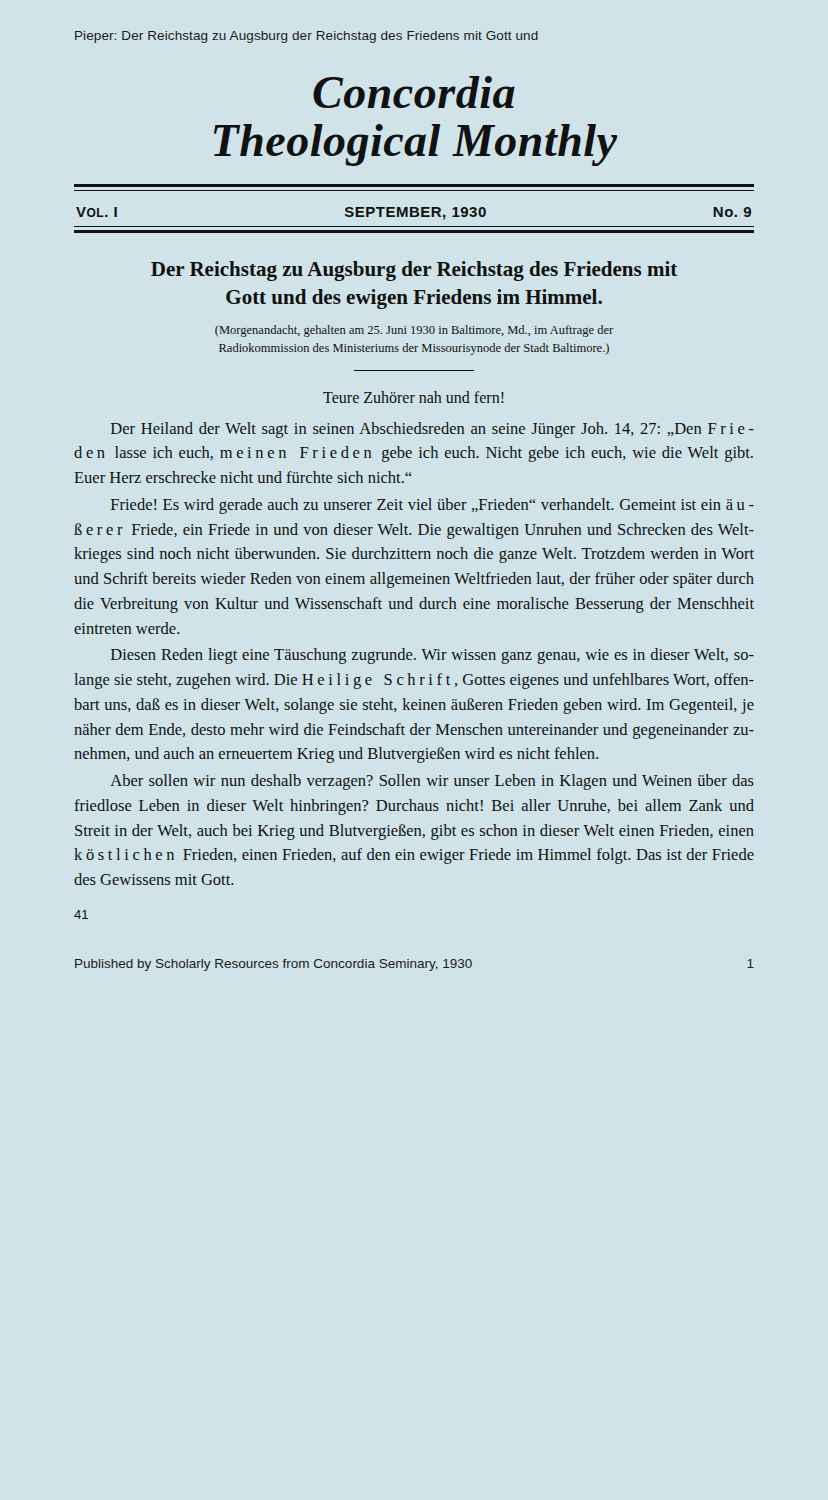Pieper: Der Reichstag zu Augsburg der Reichstag des Friedens mit Gott und
Concordia
Theological Monthly
VOL. I SEPTEMBER, 1930 No. 9
Der Reichstag zu Augsburg der Reichstag des Friedens mit
Gott und des ewigen Friedens im Himmel.
(Morgenandacht, gehalten am 25. Juni 1930 in Baltimore, Md., im Auftrage der
Radiokommission des Ministeriums der Missourisynode der Stadt Baltimore.)
Teure Zuhörer nah und fern!
Der Heiland der Welt sagt in seinen Abschiedsreden an seine Jünger Joh. 14, 27: „Den Frieden lasse ich euch, meinen Frieden gebe ich euch. Nicht gebe ich euch, wie die Welt gibt. Euer Herz erschrecke nicht und fürchte sich nicht.“
Friede! Es wird gerade auch zu unserer Zeit viel über „Frieden“ verhandelt. Gemeint ist ein äußerer Friede, ein Friede in und von dieser Welt. Die gewaltigen Unruhen und Schrecken des Weltkrieges sind noch nicht überwunden. Sie durchzittern noch die ganze Welt. Trotzdem werden in Wort und Schrift bereits wieder Reden von einem allgemeinen Weltfrieden laut, der früher oder später durch die Verbreitung von Kultur und Wissenschaft und durch eine moralische Besserung der Menschheit eintreten werde.
Diesen Reden liegt eine Täuschung zugrunde. Wir wissen ganz genau, wie es in dieser Welt, solange sie steht, zugehen wird. Die Heilige Schrift, Gottes eigenes und unfehlbares Wort, offenbart uns, daß es in dieser Welt, solange sie steht, keinen äußeren Frieden geben wird. Im Gegenteil, je näher dem Ende, desto mehr wird die Feindschaft der Menschen untereinander und gegeneinander zunehmen, und auch an erneuertem Krieg und Blutvergießen wird es nicht fehlen.
Aber sollen wir nun deshalb verzagen? Sollen wir unser Leben in Klagen und Weinen über das friedlose Leben in dieser Welt hinbringen? Durchaus nicht! Bei aller Unruhe, bei allem Zank und Streit in der Welt, auch bei Krieg und Blutvergießen, gibt es schon in dieser Welt einen Frieden, einen köstlichen Frieden, einen Frieden, auf den ein ewiger Friede im Himmel folgt. Das ist der Friede des Gewissens mit Gott.
41
Published by Scholarly Resources from Concordia Seminary, 1930 1